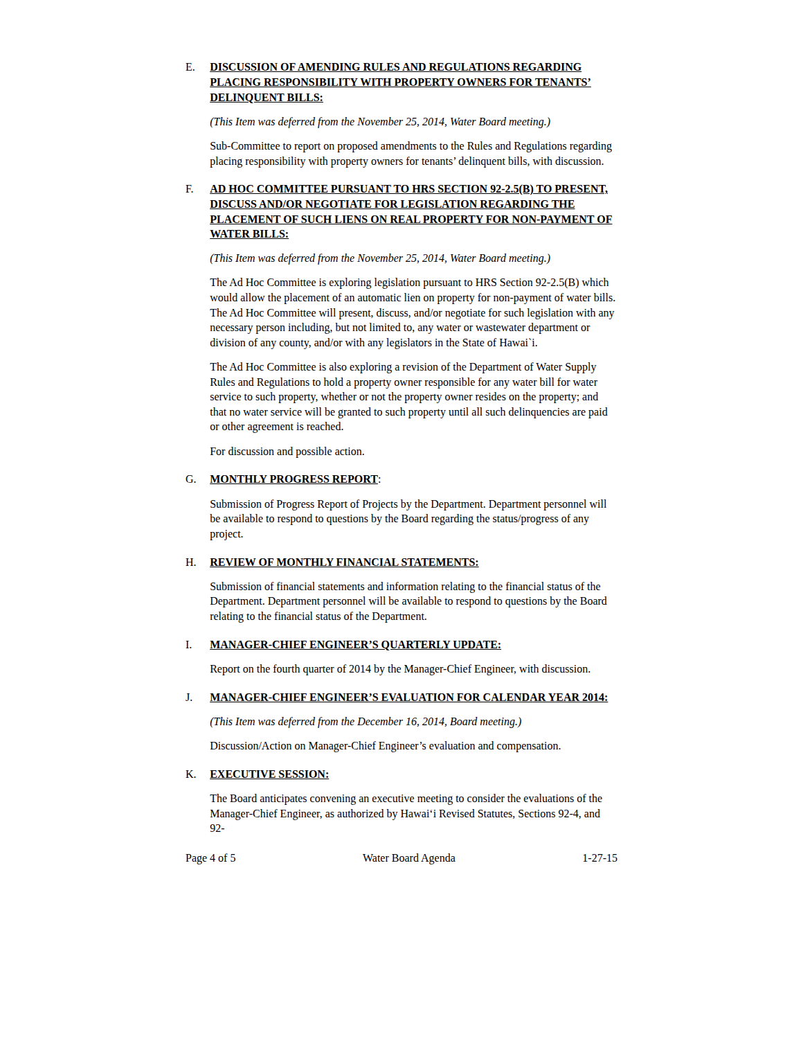E.
Discussion of amending rules and regulations regarding placing responsibility with property owners for tenants’ delinquent bills:
(This Item was deferred from the November 25, 2014, Water Board meeting.)
Sub-Committee to report on proposed amendments to the Rules and Regulations regarding placing responsibility with property owners for tenants’ delinquent bills, with discussion.
F.
Ad Hoc Committee pursuant to HRS Section 92-2.5(B) to present, discuss and/or negotiate for legislation regarding the placement of such liens on real property for non-payment of water bills:
(This Item was deferred from the November 25, 2014, Water Board meeting.)
The Ad Hoc Committee is exploring legislation pursuant to HRS Section 92-2.5(B) which would allow the placement of an automatic lien on property for non-payment of water bills. The Ad Hoc Committee will present, discuss, and/or negotiate for such legislation with any necessary person including, but not limited to, any water or wastewater department or division of any county, and/or with any legislators in the State of Hawai`i.
The Ad Hoc Committee is also exploring a revision of the Department of Water Supply Rules and Regulations to hold a property owner responsible for any water bill for water service to such property, whether or not the property owner resides on the property; and that no water service will be granted to such property until all such delinquencies are paid or other agreement is reached.
For discussion and possible action.
G.
Monthly Progress Report:
Submission of Progress Report of Projects by the Department. Department personnel will be available to respond to questions by the Board regarding the status/progress of any project.
H.
Review of Monthly Financial Statements:
Submission of financial statements and information relating to the financial status of the Department. Department personnel will be available to respond to questions by the Board relating to the financial status of the Department.
I.
Manager-Chief Engineer’s Quarterly Update:
Report on the fourth quarter of 2014 by the Manager-Chief Engineer, with discussion.
J.
Manager-Chief Engineer’s Evaluation for Calendar Year 2014:
(This Item was deferred from the December 16, 2014, Board meeting.)
Discussion/Action on Manager-Chief Engineer’s evaluation and compensation.
K.
Executive Session:
The Board anticipates convening an executive meeting to consider the evaluations of the Manager-Chief Engineer, as authorized by Hawai‘i Revised Statutes, Sections 92-4, and 92-
Page 4 of 5
Water Board Agenda
1-27-15